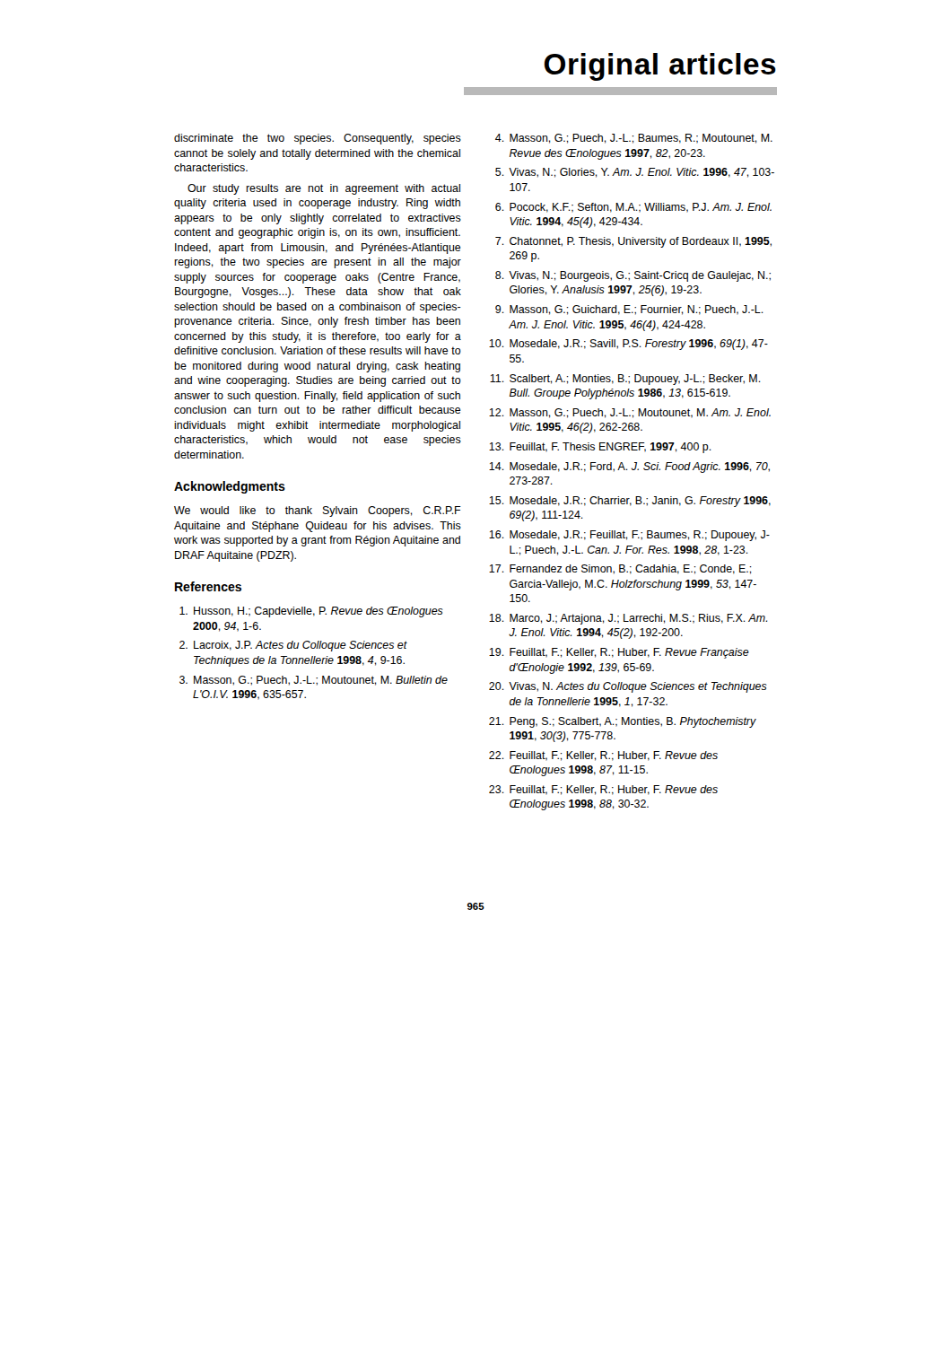Original articles
discriminate the two species. Consequently, species cannot be solely and totally determined with the chemical characteristics.
Our study results are not in agreement with actual quality criteria used in cooperage industry. Ring width appears to be only slightly correlated to extractives content and geographic origin is, on its own, insufficient. Indeed, apart from Limousin, and Pyrénées-Atlantique regions, the two species are present in all the major supply sources for cooperage oaks (Centre France, Bourgogne, Vosges...). These data show that oak selection should be based on a combinaison of species-provenance criteria. Since, only fresh timber has been concerned by this study, it is therefore, too early for a definitive conclusion. Variation of these results will have to be monitored during wood natural drying, cask heating and wine cooperaging. Studies are being carried out to answer to such question. Finally, field application of such conclusion can turn out to be rather difficult because individuals might exhibit intermediate morphological characteristics, which would not ease species determination.
Acknowledgments
We would like to thank Sylvain Coopers, C.R.P.F Aquitaine and Stéphane Quideau for his advises. This work was supported by a grant from Région Aquitaine and DRAF Aquitaine (PDZR).
References
Husson, H.; Capdevielle, P. Revue des Œnologues 2000, 94, 1-6.
Lacroix, J.P. Actes du Colloque Sciences et Techniques de la Tonnellerie 1998, 4, 9-16.
Masson, G.; Puech, J.-L.; Moutounet, M. Bulletin de L'O.I.V. 1996, 635-657.
Masson, G.; Puech, J.-L.; Baumes, R.; Moutounet, M. Revue des Œnologues 1997, 82, 20-23.
Vivas, N.; Glories, Y. Am. J. Enol. Vitic. 1996, 47, 103-107.
Pocock, K.F.; Sefton, M.A.; Williams, P.J. Am. J. Enol. Vitic. 1994, 45(4), 429-434.
Chatonnet, P. Thesis, University of Bordeaux II, 1995, 269 p.
Vivas, N.; Bourgeois, G.; Saint-Cricq de Gaulejac, N.; Glories, Y. Analusis 1997, 25(6), 19-23.
Masson, G.; Guichard, E.; Fournier, N.; Puech, J.-L. Am. J. Enol. Vitic. 1995, 46(4), 424-428.
Mosedale, J.R.; Savill, P.S. Forestry 1996, 69(1), 47-55.
Scalbert, A.; Monties, B.; Dupouey, J-L.; Becker, M. Bull. Groupe Polyphénols 1986, 13, 615-619.
Masson, G.; Puech, J.-L.; Moutounet, M. Am. J. Enol. Vitic. 1995, 46(2), 262-268.
Feuillat, F. Thesis ENGREF, 1997, 400 p.
Mosedale, J.R.; Ford, A. J. Sci. Food Agric. 1996, 70, 273-287.
Mosedale, J.R.; Charrier, B.; Janin, G. Forestry 1996, 69(2), 111-124.
Mosedale, J.R.; Feuillat, F.; Baumes, R.; Dupouey, J-L.; Puech, J.-L. Can. J. For. Res. 1998, 28, 1-23.
Fernandez de Simon, B.; Cadahia, E.; Conde, E.; Garcia-Vallejo, M.C. Holzforschung 1999, 53, 147-150.
Marco, J.; Artajona, J.; Larrechi, M.S.; Rius, F.X. Am. J. Enol. Vitic. 1994, 45(2), 192-200.
Feuillat, F.; Keller, R.; Huber, F. Revue Française d'Œnologie 1992, 139, 65-69.
Vivas, N. Actes du Colloque Sciences et Techniques de la Tonnellerie 1995, 1, 17-32.
Peng, S.; Scalbert, A.; Monties, B. Phytochemistry 1991, 30(3), 775-778.
Feuillat, F.; Keller, R.; Huber, F. Revue des Œnologues 1998, 87, 11-15.
Feuillat, F.; Keller, R.; Huber, F. Revue des Œnologues 1998, 88, 30-32.
965